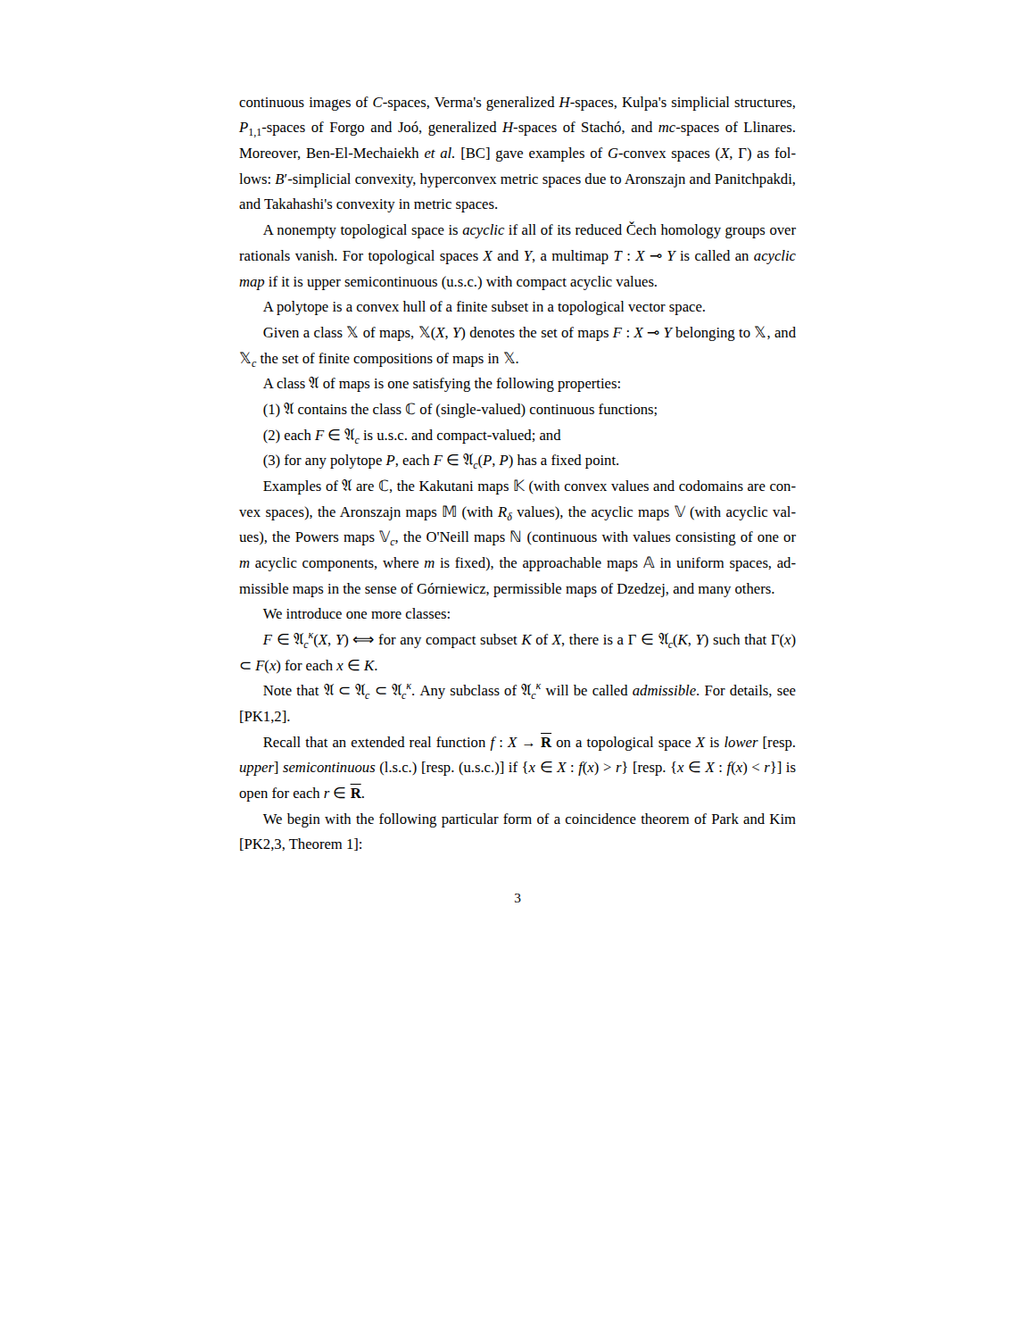continuous images of C-spaces, Verma's generalized H-spaces, Kulpa's simplicial structures, P1,1-spaces of Forgo and Joó, generalized H-spaces of Stachó, and mc-spaces of Llinares. Moreover, Ben-El-Mechaiekh et al. [BC] gave examples of G-convex spaces (X, Γ) as follows: B′-simplicial convexity, hyperconvex metric spaces due to Aronszajn and Panitchpakdi, and Takahashi's convexity in metric spaces.
A nonempty topological space is acyclic if all of its reduced Čech homology groups over rationals vanish. For topological spaces X and Y, a multimap T : X ⊸ Y is called an acyclic map if it is upper semicontinuous (u.s.c.) with compact acyclic values.
A polytope is a convex hull of a finite subset in a topological vector space.
Given a class 𝕏 of maps, 𝕏(X, Y) denotes the set of maps F : X ⊸ Y belonging to 𝕏, and 𝕏c the set of finite compositions of maps in 𝕏.
A class 𝔄 of maps is one satisfying the following properties:
(1) 𝔄 contains the class ℂ of (single-valued) continuous functions;
(2) each F ∈ 𝔄c is u.s.c. and compact-valued; and
(3) for any polytope P, each F ∈ 𝔄c(P, P) has a fixed point.
Examples of 𝔄 are ℂ, the Kakutani maps 𝕂 (with convex values and codomains are convex spaces), the Aronszajn maps 𝕄 (with Rδ values), the acyclic maps 𝕍 (with acyclic values), the Powers maps 𝕍c, the O'Neill maps ℕ (continuous with values consisting of one or m acyclic components, where m is fixed), the approachable maps 𝔸 in uniform spaces, admissible maps in the sense of Górniewicz, permissible maps of Dzedzej, and many others.
We introduce one more classes:
F ∈ 𝔄cκ(X, Y) ⟺ for any compact subset K of X, there is a Γ ∈ 𝔄c(K, Y) such that Γ(x) ⊂ F(x) for each x ∈ K.
Note that 𝔄 ⊂ 𝔄c ⊂ 𝔄cκ. Any subclass of 𝔄cκ will be called admissible. For details, see [PK1,2].
Recall that an extended real function f : X → R on a topological space X is lower [resp. upper] semicontinuous (l.s.c.) [resp. (u.s.c.)] if {x ∈ X : f(x) > r} [resp. {x ∈ X : f(x) < r}] is open for each r ∈ R.
We begin with the following particular form of a coincidence theorem of Park and Kim [PK2,3, Theorem 1]:
3